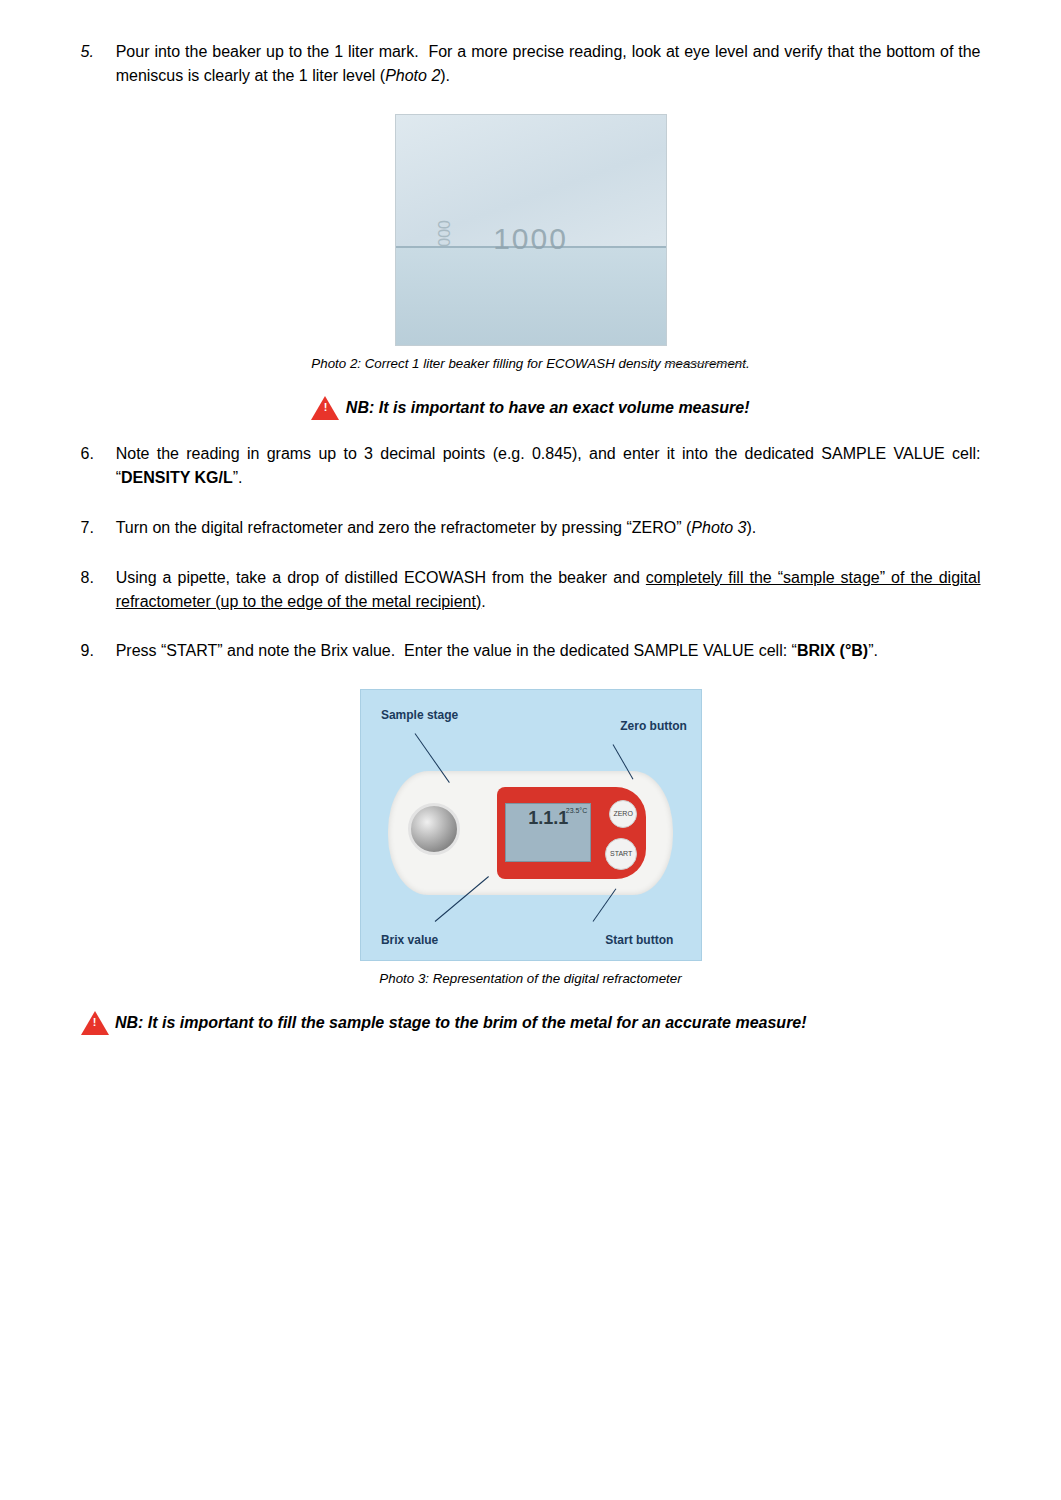5. Pour into the beaker up to the 1 liter mark. For a more precise reading, look at eye level and verify that the bottom of the meniscus is clearly at the 1 liter level (Photo 2).
1000
1000
Photo 2: Correct 1 liter beaker filling for ECOWASH density measurement.
NB: It is important to have an exact volume measure!
6. Note the reading in grams up to 3 decimal points (e.g. 0.845), and enter it into the dedicated SAMPLE VALUE cell: “DENSITY KG/L”.
7. Turn on the digital refractometer and zero the refractometer by pressing “ZERO” (Photo 3).
8. Using a pipette, take a drop of distilled ECOWASH from the beaker and completely fill the “sample stage” of the digital refractometer (up to the edge of the metal recipient).
9. Press “START” and note the Brix value. Enter the value in the dedicated SAMPLE VALUE cell: “BRIX (°B)”.
23.5°C
1.1.1
ZERO
START
Sample stage
Zero button
Brix value
Start button
Photo 3: Representation of the digital refractometer
NB: It is important to fill the sample stage to the brim of the metal for an accurate measure!